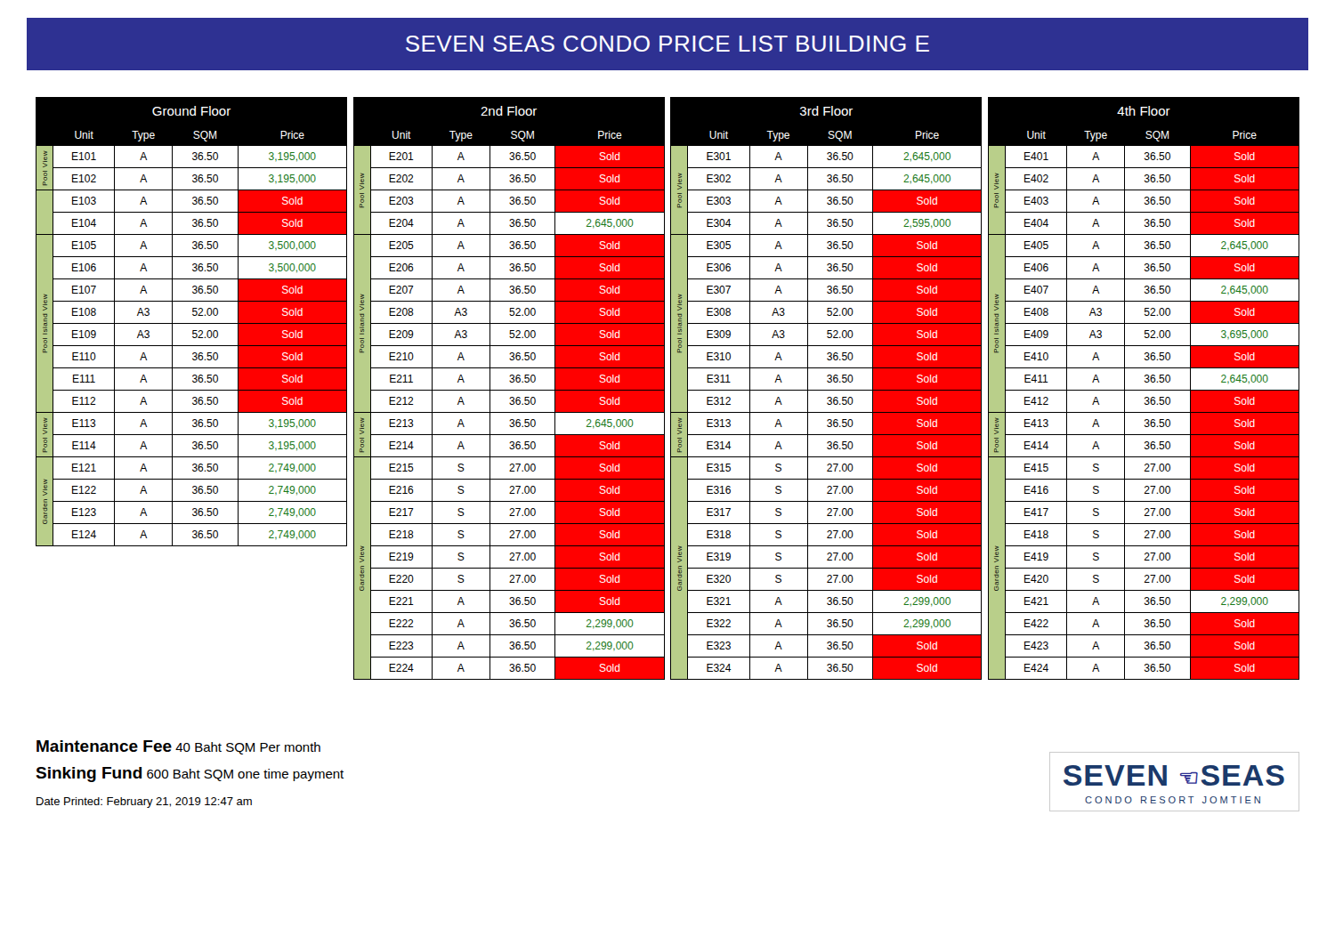SEVEN SEAS CONDO PRICE LIST BUILDING E
Ground Floor
| | Unit | Type | SQM | Price |
| --- | --- | --- | --- | --- |
| Pool View | E101 | A | 36.50 | 3,195,000 |
| E102 | A | 36.50 | 3,195,000 |
| | E103 | A | 36.50 | Sold |
| E104 | A | 36.50 | Sold |
| Pool Island View | E105 | A | 36.50 | 3,500,000 |
| E106 | A | 36.50 | 3,500,000 |
| E107 | A | 36.50 | Sold |
| E108 | A3 | 52.00 | Sold |
| E109 | A3 | 52.00 | Sold |
| E110 | A | 36.50 | Sold |
| E111 | A | 36.50 | Sold |
| E112 | A | 36.50 | Sold |
| Pool View | E113 | A | 36.50 | 3,195,000 |
| E114 | A | 36.50 | 3,195,000 |
| Garden View | E121 | A | 36.50 | 2,749,000 |
| E122 | A | 36.50 | 2,749,000 |
| E123 | A | 36.50 | 2,749,000 |
| E124 | A | 36.50 | 2,749,000 |
2nd Floor
| | Unit | Type | SQM | Price |
| --- | --- | --- | --- | --- |
| Pool View | E201 | A | 36.50 | Sold |
| E202 | A | 36.50 | Sold |
| E203 | A | 36.50 | Sold |
| E204 | A | 36.50 | 2,645,000 |
| Pool Island View | E205 | A | 36.50 | Sold |
| E206 | A | 36.50 | Sold |
| E207 | A | 36.50 | Sold |
| E208 | A3 | 52.00 | Sold |
| E209 | A3 | 52.00 | Sold |
| E210 | A | 36.50 | Sold |
| E211 | A | 36.50 | Sold |
| E212 | A | 36.50 | Sold |
| Pool View | E213 | A | 36.50 | 2,645,000 |
| E214 | A | 36.50 | Sold |
| Garden View | E215 | S | 27.00 | Sold |
| E216 | S | 27.00 | Sold |
| E217 | S | 27.00 | Sold |
| E218 | S | 27.00 | Sold |
| E219 | S | 27.00 | Sold |
| E220 | S | 27.00 | Sold |
| E221 | A | 36.50 | Sold |
| E222 | A | 36.50 | 2,299,000 |
| E223 | A | 36.50 | 2,299,000 |
| E224 | A | 36.50 | Sold |
3rd Floor
| | Unit | Type | SQM | Price |
| --- | --- | --- | --- | --- |
| Pool View | E301 | A | 36.50 | 2,645,000 |
| E302 | A | 36.50 | 2,645,000 |
| E303 | A | 36.50 | Sold |
| E304 | A | 36.50 | 2,595,000 |
| Pool Island View | E305 | A | 36.50 | Sold |
| E306 | A | 36.50 | Sold |
| E307 | A | 36.50 | Sold |
| E308 | A3 | 52.00 | Sold |
| E309 | A3 | 52.00 | Sold |
| E310 | A | 36.50 | Sold |
| E311 | A | 36.50 | Sold |
| E312 | A | 36.50 | Sold |
| Pool View | E313 | A | 36.50 | Sold |
| E314 | A | 36.50 | Sold |
| Garden View | E315 | S | 27.00 | Sold |
| E316 | S | 27.00 | Sold |
| E317 | S | 27.00 | Sold |
| E318 | S | 27.00 | Sold |
| E319 | S | 27.00 | Sold |
| E320 | S | 27.00 | Sold |
| E321 | A | 36.50 | 2,299,000 |
| E322 | A | 36.50 | 2,299,000 |
| E323 | A | 36.50 | Sold |
| E324 | A | 36.50 | Sold |
4th Floor
| | Unit | Type | SQM | Price |
| --- | --- | --- | --- | --- |
| Pool View | E401 | A | 36.50 | Sold |
| E402 | A | 36.50 | Sold |
| E403 | A | 36.50 | Sold |
| E404 | A | 36.50 | Sold |
| Pool Island View | E405 | A | 36.50 | 2,645,000 |
| E406 | A | 36.50 | Sold |
| E407 | A | 36.50 | 2,645,000 |
| E408 | A3 | 52.00 | Sold |
| E409 | A3 | 52.00 | 3,695,000 |
| E410 | A | 36.50 | Sold |
| E411 | A | 36.50 | 2,645,000 |
| E412 | A | 36.50 | Sold |
| Pool View | E413 | A | 36.50 | Sold |
| E414 | A | 36.50 | Sold |
| Garden View | E415 | S | 27.00 | Sold |
| E416 | S | 27.00 | Sold |
| E417 | S | 27.00 | Sold |
| E418 | S | 27.00 | Sold |
| E419 | S | 27.00 | Sold |
| E420 | S | 27.00 | Sold |
| E421 | A | 36.50 | 2,299,000 |
| E422 | A | 36.50 | Sold |
| E423 | A | 36.50 | Sold |
| E424 | A | 36.50 | Sold |
Maintenance Fee 40 Baht SQM Per month
Sinking Fund 600 Baht SQM one time payment
Date Printed: February 21, 2019 12:47 am
SEVEN ☜SEAS
CONDO RESORT JOMTIEN